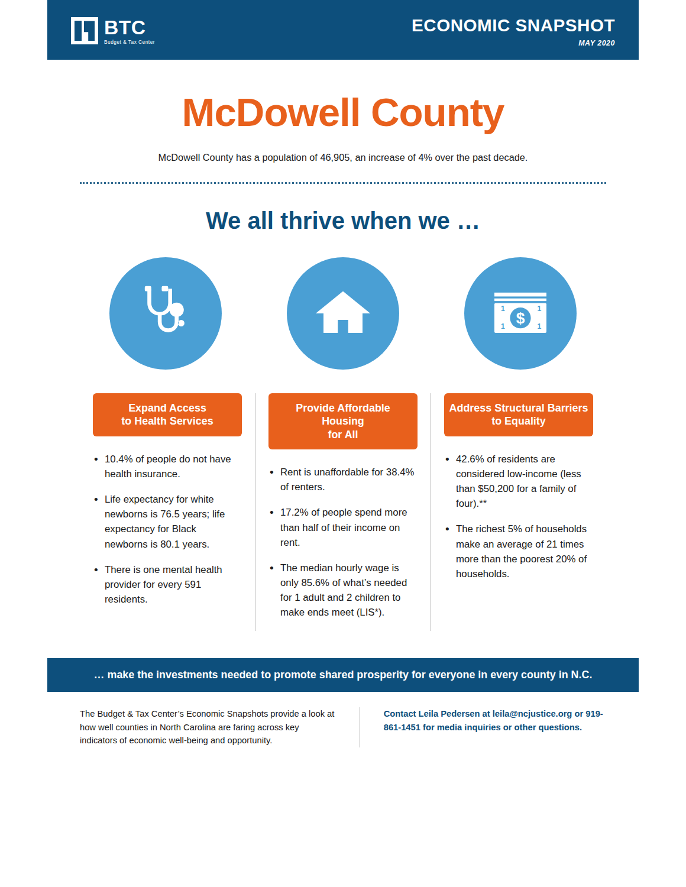BTC
Budget & Tax Center
ECONOMIC SNAPSHOT
MAY 2020
McDowell County
McDowell County has a population of 46,905, an increase of 4% over the past decade.
We all thrive when we …
$ 1 1 1 1
Expand Access
to Health Services
10.4% of people do not have health insurance.
Life expectancy for white newborns is 76.5 years; life expectancy for Black newborns is 80.1 years.
There is one mental health provider for every 591 residents.
Provide Affordable Housing
for All
Rent is unaffordable for 38.4% of renters.
17.2% of people spend more than half of their income on rent.
The median hourly wage is only 85.6% of what’s needed for 1 adult and 2 children to make ends meet (LIS*).
Address Structural Barriers
to Equality
42.6% of residents are considered low-income (less than $50,200 for a family of four).**
The richest 5% of households make an average of 21 times more than the poorest 20% of households.
… make the investments needed to promote shared prosperity for everyone in every county in N.C.
The Budget & Tax Center’s Economic Snapshots provide a look at how well counties in North Carolina are faring across key indicators of economic well-being and opportunity.
Contact Leila Pedersen at leila@ncjustice.org or 919-861-1451 for media inquiries or other questions.